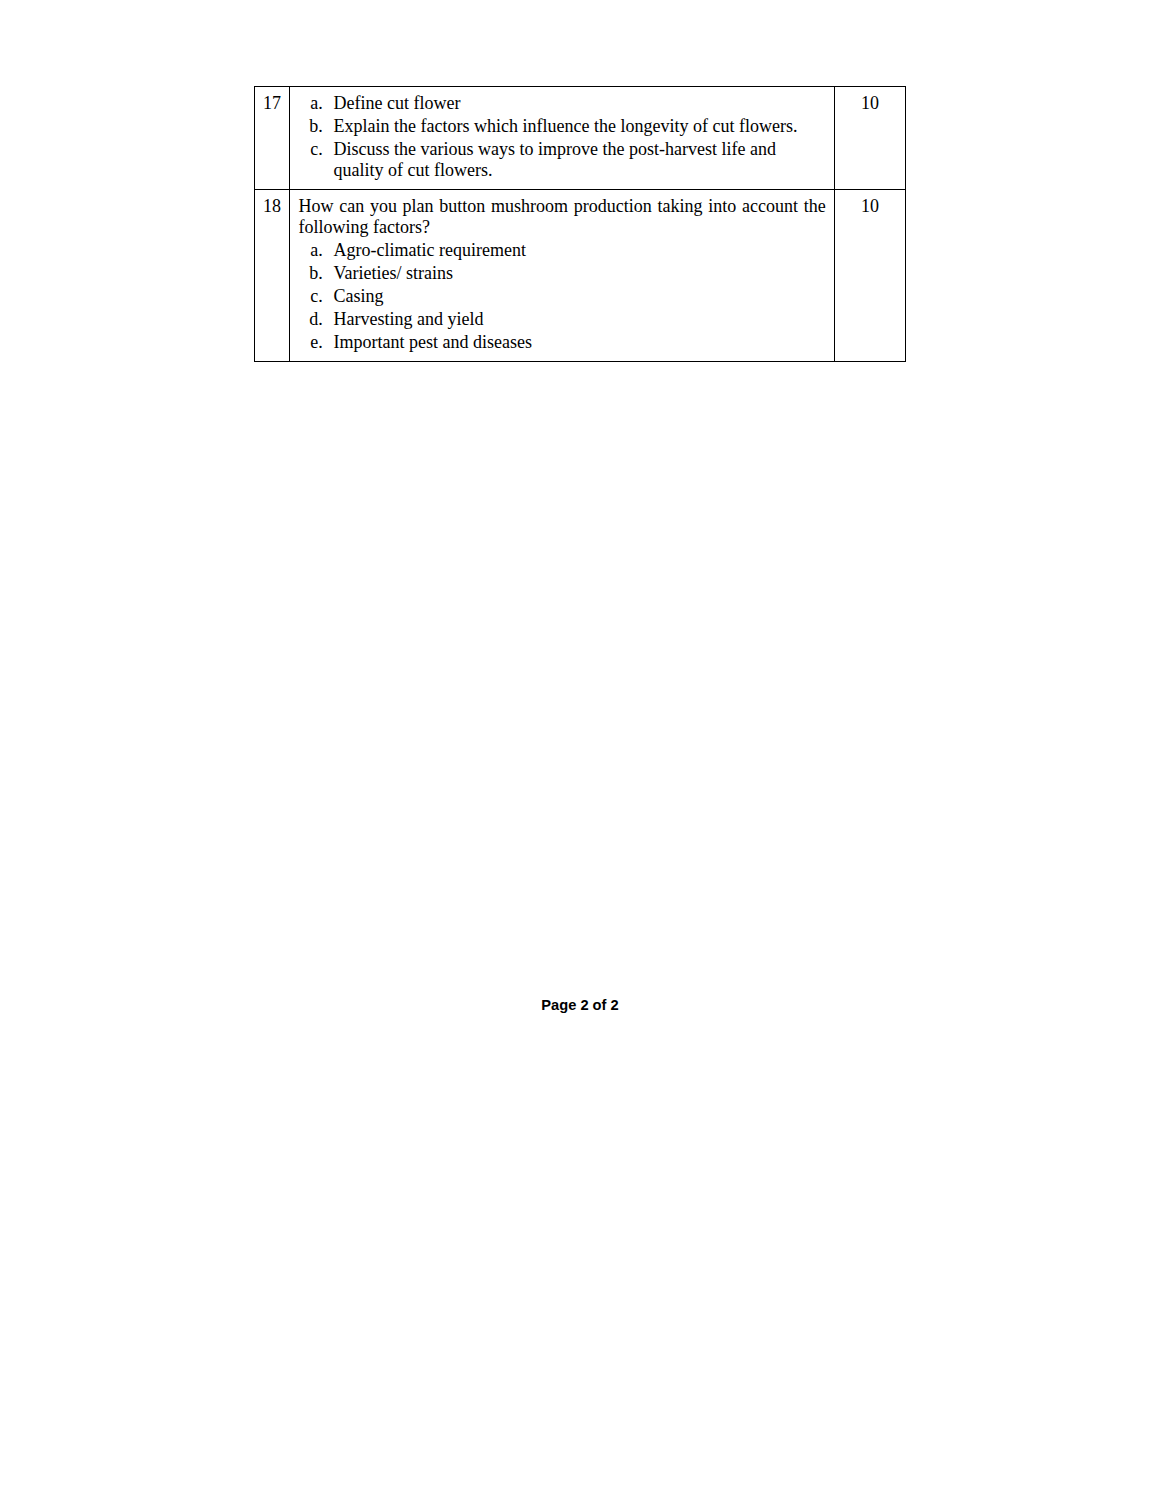| 17 | Define cut flower Explain the factors which influence the longevity of cut flowers. Discuss the various ways to improve the post-harvest life and quality of cut flowers. | 10 |
| 18 | How can you plan button mushroom production taking into account the following factors? Agro-climatic requirement Varieties/ strains Casing Harvesting and yield Important pest and diseases | 10 |
Page 2 of 2